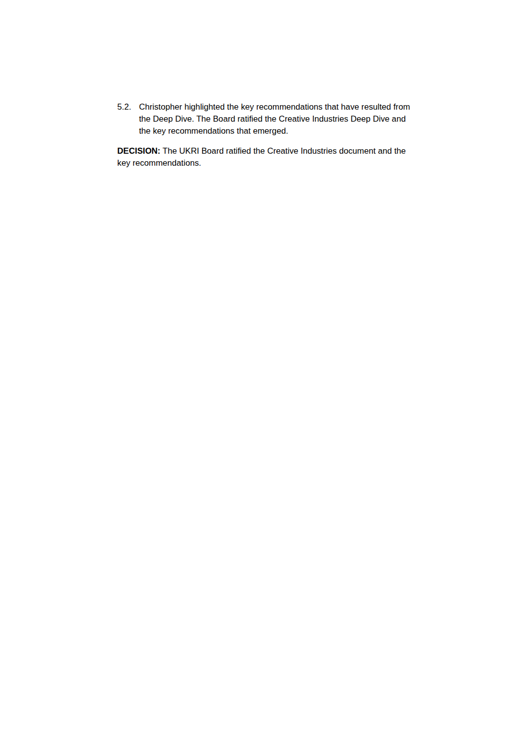5.2.
Christopher highlighted the key recommendations that have resulted from the Deep Dive. The Board ratified the Creative Industries Deep Dive and the key recommendations that emerged.
DECISION: The UKRI Board ratified the Creative Industries document and the key recommendations.